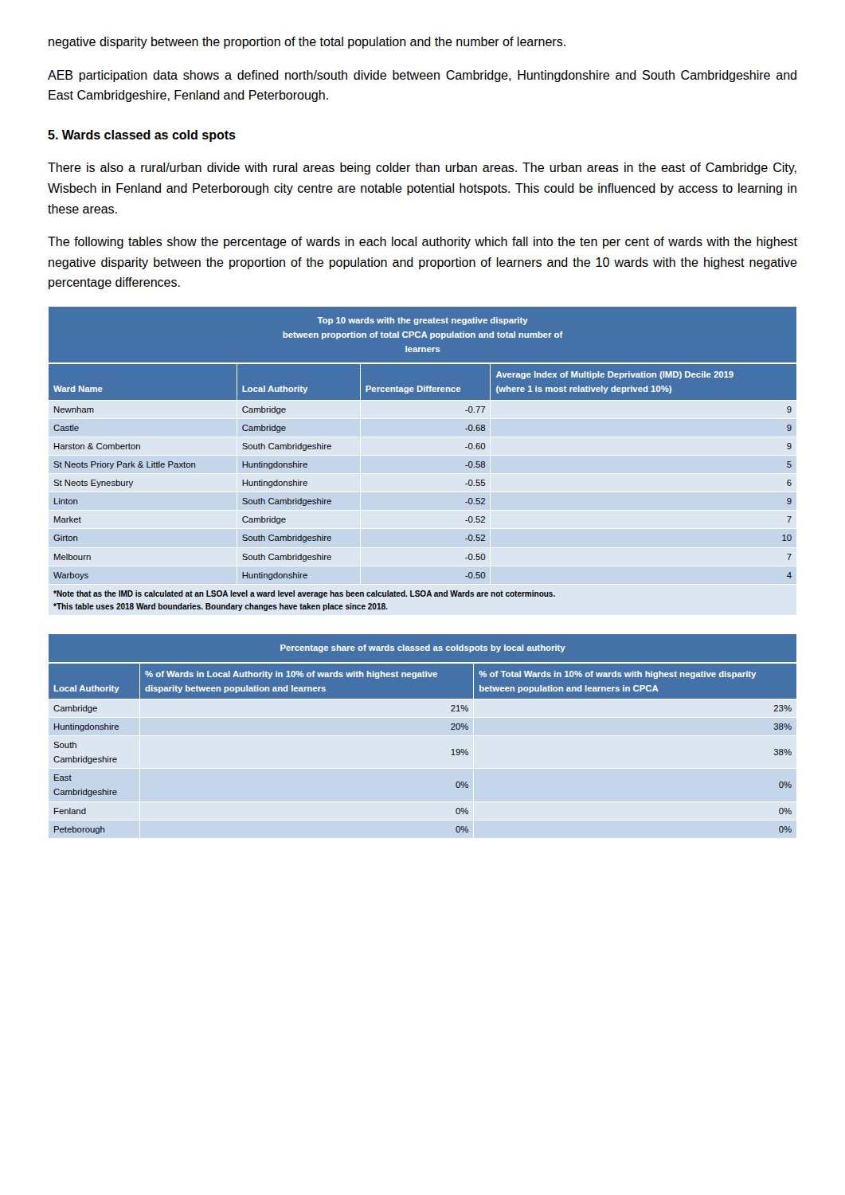negative disparity between the proportion of the total population and the number of learners.
AEB participation data shows a defined north/south divide between Cambridge, Huntingdonshire and South Cambridgeshire and East Cambridgeshire, Fenland and Peterborough.
5. Wards classed as cold spots
There is also a rural/urban divide with rural areas being colder than urban areas. The urban areas in the east of Cambridge City, Wisbech in Fenland and Peterborough city centre are notable potential hotspots. This could be influenced by access to learning in these areas.
The following tables show the percentage of wards in each local authority which fall into the ten per cent of wards with the highest negative disparity between the proportion of the population and proportion of learners and the 10 wards with the highest negative percentage differences.
Top 10 wards with the greatest negative disparity between proportion of total CPCA population and total number of learners
| Ward Name | Local Authority | Percentage Difference | Average Index of Multiple Deprivation (IMD) Decile 2019 (where 1 is most relatively deprived 10%) |
| --- | --- | --- | --- |
| Newnham | Cambridge | -0.77 | 9 |
| Castle | Cambridge | -0.68 | 9 |
| Harston & Comberton | South Cambridgeshire | -0.60 | 9 |
| St Neots Priory Park & Little Paxton | Huntingdonshire | -0.58 | 5 |
| St Neots Eynesbury | Huntingdonshire | -0.55 | 6 |
| Linton | South Cambridgeshire | -0.52 | 9 |
| Market | Cambridge | -0.52 | 7 |
| Girton | South Cambridgeshire | -0.52 | 10 |
| Melbourn | South Cambridgeshire | -0.50 | 7 |
| Warboys | Huntingdonshire | -0.50 | 4 |
| *Note that as the IMD is calculated at an LSOA level a ward level average has been calculated. LSOA and Wards are not coterminous. *This table uses 2018 Ward boundaries. Boundary changes have taken place since 2018. |
Percentage share of wards classed as coldspots by local authority
| Local Authority | % of Wards in Local Authority in 10% of wards with highest negative disparity between population and learners | % of Total Wards in 10% of wards with highest negative disparity between population and learners in CPCA |
| --- | --- | --- |
| Cambridge | 21% | 23% |
| Huntingdonshire | 20% | 38% |
| South Cambridgeshire | 19% | 38% |
| East Cambridgeshire | 0% | 0% |
| Fenland | 0% | 0% |
| Peteborough | 0% | 0% |